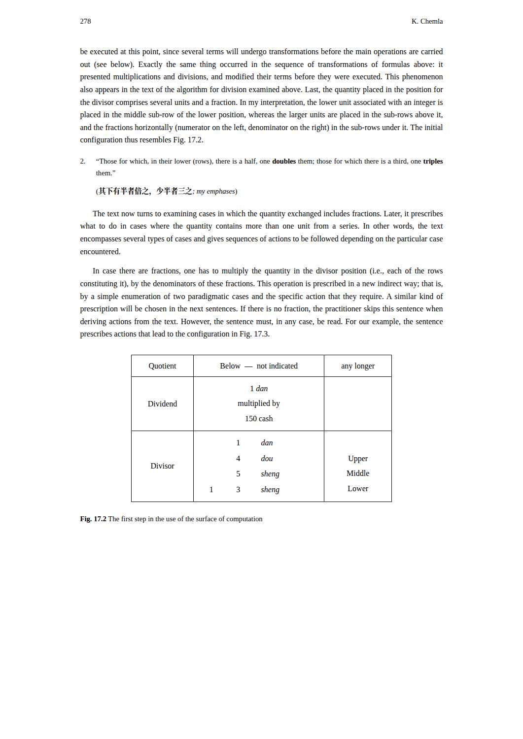278 K. Chemla
be executed at this point, since several terms will undergo transformations before the main operations are carried out (see below). Exactly the same thing occurred in the sequence of transformations of formulas above: it presented multiplications and divisions, and modified their terms before they were executed. This phenomenon also appears in the text of the algorithm for division examined above. Last, the quantity placed in the position for the divisor comprises several units and a fraction. In my interpretation, the lower unit associated with an integer is placed in the middle sub-row of the lower position, whereas the larger units are placed in the sub-rows above it, and the fractions horizontally (numerator on the left, denominator on the right) in the sub-rows under it. The initial configuration thus resembles Fig. 17.2.
2.“Those for which, in their lower (rows), there is a half, one doubles them; those for which there is a third, one triples them.”
(其下有半者倍之，少半者三之; my emphases)
The text now turns to examining cases in which the quantity exchanged includes fractions. Later, it prescribes what to do in cases where the quantity contains more than one unit from a series. In other words, the text encompasses several types of cases and gives sequences of actions to be followed depending on the particular case encountered.
In case there are fractions, one has to multiply the quantity in the divisor position (i.e., each of the rows constituting it), by the denominators of these fractions. This operation is prescribed in a new indirect way; that is, by a simple enumeration of two paradigmatic cases and the specific action that they require. A similar kind of prescription will be chosen in the next sentences. If there is no fraction, the practitioner skips this sentence when deriving actions from the text. However, the sentence must, in any case, be read. For our example, the sentence prescribes actions that lead to the configuration in Fig. 17.3.
| Quotient | Below — not indicated | any longer |
| Dividend | 1 dan multiplied by 150 cash | |
| Divisor | 1 dan 4 dou 5 sheng 1 3 sheng | Upper Middle Lower |
Fig. 17.2 The first step in the use of the surface of computation